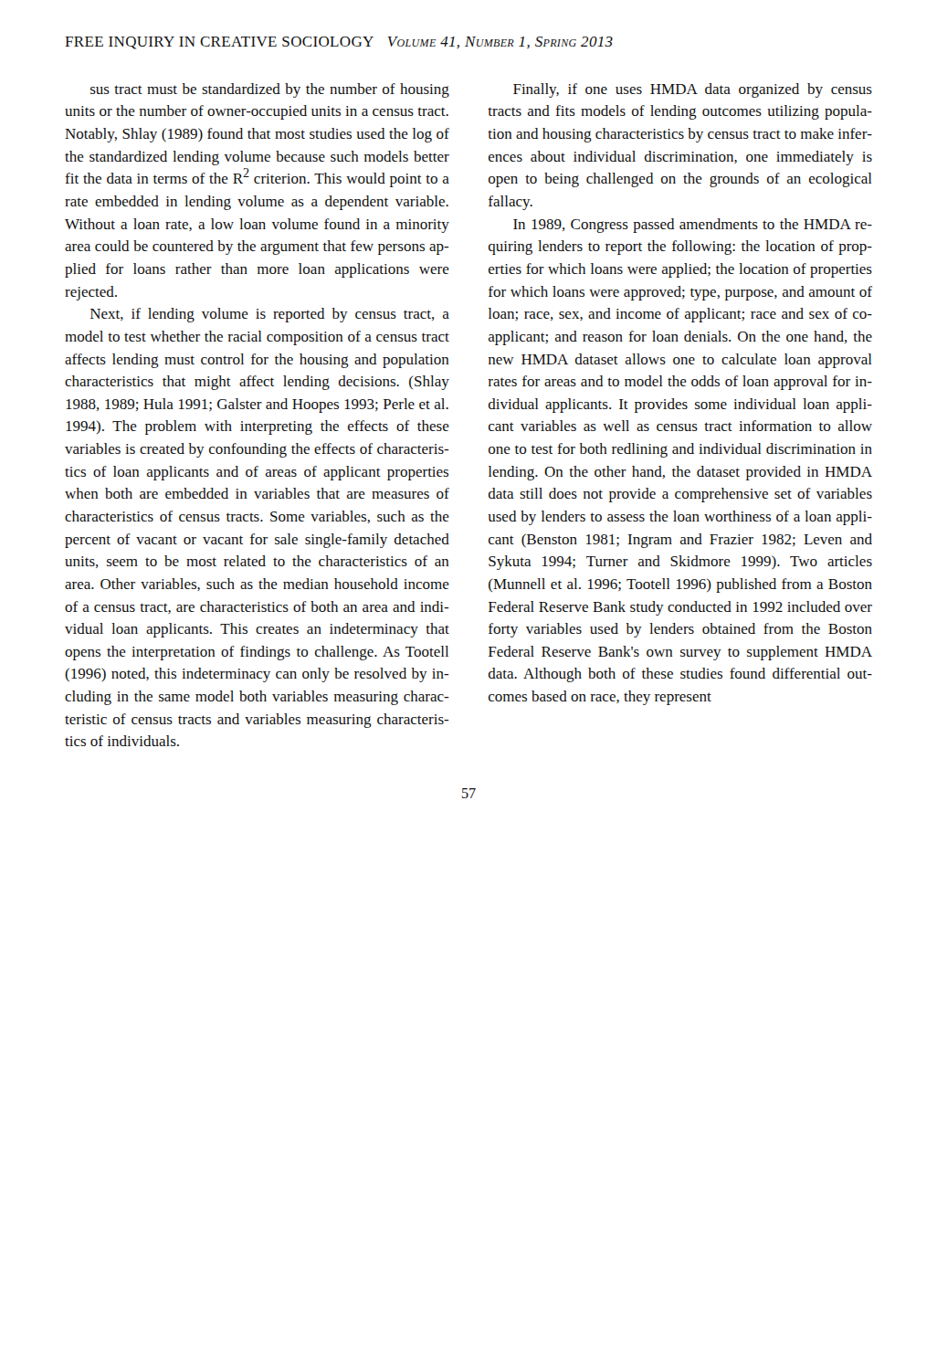Free Inquiry in Creative Sociology Volume 41, Number 1, Spring 2013
sus tract must be standardized by the number of housing units or the number of owner-occupied units in a census tract. Notably, Shlay (1989) found that most studies used the log of the standardized lending volume because such models better fit the data in terms of the R2 criterion. This would point to a rate embedded in lending volume as a dependent variable. Without a loan rate, a low loan volume found in a minority area could be countered by the argument that few persons applied for loans rather than more loan applications were rejected.
Next, if lending volume is reported by census tract, a model to test whether the racial composition of a census tract affects lending must control for the housing and population characteristics that might affect lending decisions. (Shlay 1988, 1989; Hula 1991; Galster and Hoopes 1993; Perle et al. 1994). The problem with interpreting the effects of these variables is created by confounding the effects of characteristics of loan applicants and of areas of applicant properties when both are embedded in variables that are measures of characteristics of census tracts. Some variables, such as the percent of vacant or vacant for sale single-family detached units, seem to be most related to the characteristics of an area. Other variables, such as the median household income of a census tract, are characteristics of both an area and individual loan applicants. This creates an indeterminacy that opens the interpretation of findings to challenge. As Tootell (1996) noted, this indeterminacy can only be resolved by including in the same model both variables measuring characteristic of census tracts and variables measuring characteristics of individuals.
Finally, if one uses HMDA data organized by census tracts and fits models of lending outcomes utilizing population and housing characteristics by census tract to make inferences about individual discrimination, one immediately is open to being challenged on the grounds of an ecological fallacy.
In 1989, Congress passed amendments to the HMDA requiring lenders to report the following: the location of properties for which loans were applied; the location of properties for which loans were approved; type, purpose, and amount of loan; race, sex, and income of applicant; race and sex of co-applicant; and reason for loan denials. On the one hand, the new HMDA dataset allows one to calculate loan approval rates for areas and to model the odds of loan approval for individual applicants. It provides some individual loan applicant variables as well as census tract information to allow one to test for both redlining and individual discrimination in lending. On the other hand, the dataset provided in HMDA data still does not provide a comprehensive set of variables used by lenders to assess the loan worthiness of a loan applicant (Benston 1981; Ingram and Frazier 1982; Leven and Sykuta 1994; Turner and Skidmore 1999). Two articles (Munnell et al. 1996; Tootell 1996) published from a Boston Federal Reserve Bank study conducted in 1992 included over forty variables used by lenders obtained from the Boston Federal Reserve Bank's own survey to supplement HMDA data. Although both of these studies found differential outcomes based on race, they represent
57